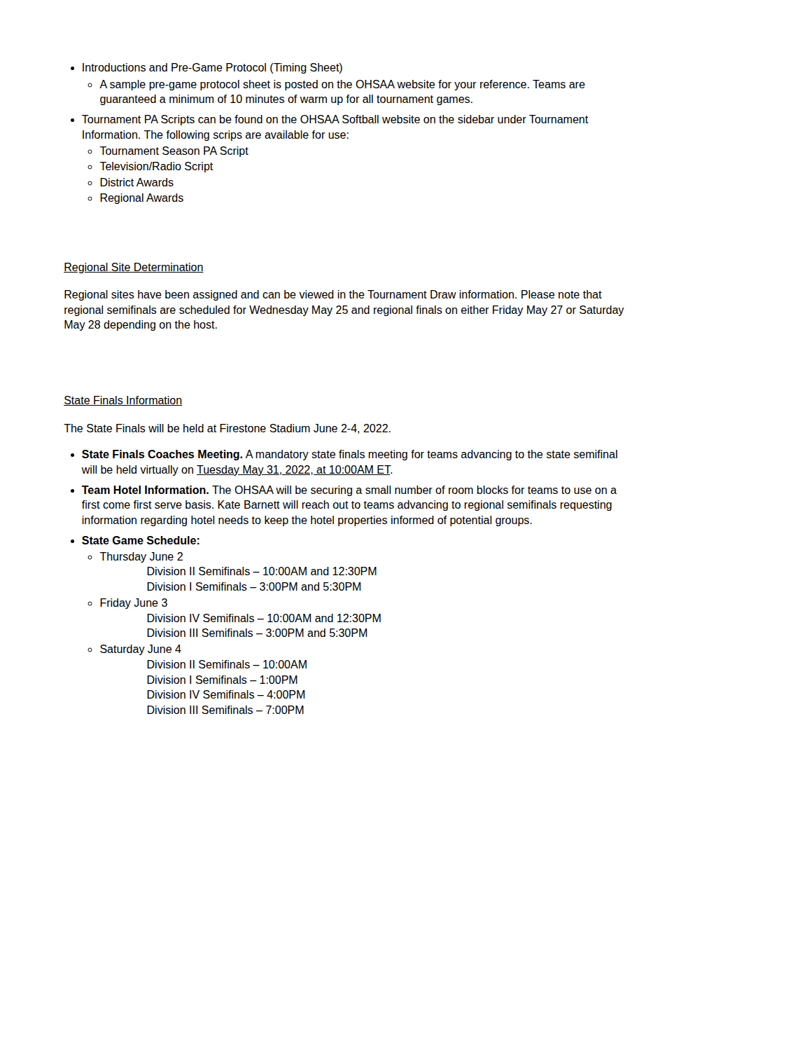Introductions and Pre-Game Protocol (Timing Sheet)
A sample pre-game protocol sheet is posted on the OHSAA website for your reference. Teams are guaranteed a minimum of 10 minutes of warm up for all tournament games.
Tournament PA Scripts can be found on the OHSAA Softball website on the sidebar under Tournament Information. The following scrips are available for use:
Tournament Season PA Script
Television/Radio Script
District Awards
Regional Awards
Regional Site Determination
Regional sites have been assigned and can be viewed in the Tournament Draw information. Please note that regional semifinals are scheduled for Wednesday May 25 and regional finals on either Friday May 27 or Saturday May 28 depending on the host.
State Finals Information
The State Finals will be held at Firestone Stadium June 2-4, 2022.
State Finals Coaches Meeting. A mandatory state finals meeting for teams advancing to the state semifinal will be held virtually on Tuesday May 31, 2022, at 10:00AM ET.
Team Hotel Information. The OHSAA will be securing a small number of room blocks for teams to use on a first come first serve basis. Kate Barnett will reach out to teams advancing to regional semifinals requesting information regarding hotel needs to keep the hotel properties informed of potential groups.
State Game Schedule:
Thursday June 2
Division II Semifinals – 10:00AM and 12:30PM
Division I Semifinals – 3:00PM and 5:30PM
Friday June 3
Division IV Semifinals – 10:00AM and 12:30PM
Division III Semifinals – 3:00PM and 5:30PM
Saturday June 4
Division II Semifinals – 10:00AM
Division I Semifinals – 1:00PM
Division IV Semifinals – 4:00PM
Division III Semifinals – 7:00PM